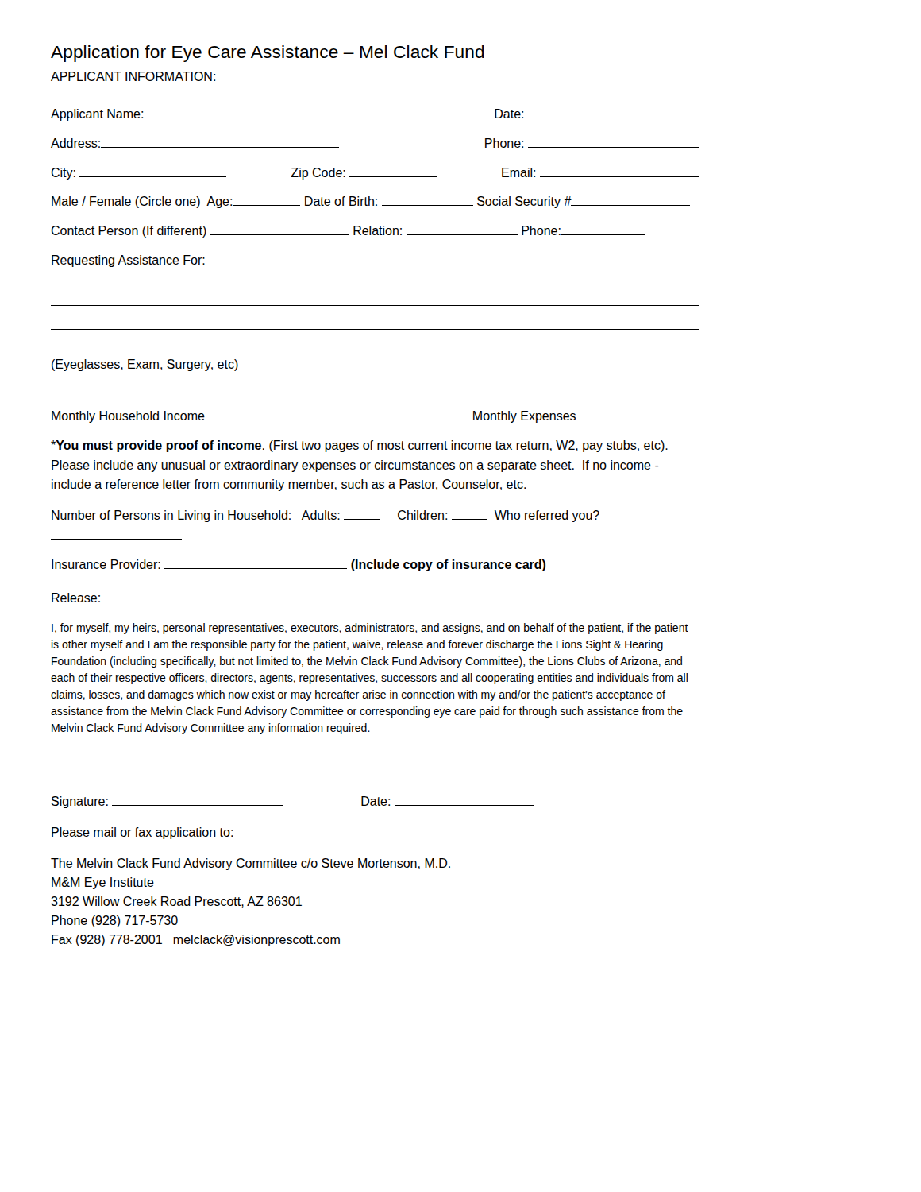Application for Eye Care Assistance – Mel Clack Fund
APPLICANT INFORMATION:
Applicant Name:
Date:
Address:
Phone:
City:
Zip Code:
Email:
Male / Female (Circle one) Age: Date of Birth: Social Security #
Contact Person (If different) Relation: Phone:
Requesting Assistance For:
(Eyeglasses, Exam, Surgery, etc)
Monthly Household Income
Monthly Expenses
*You must provide proof of income. (First two pages of most current income tax return, W2, pay stubs, etc). Please include any unusual or extraordinary expenses or circumstances on a separate sheet. If no income - include a reference letter from community member, such as a Pastor, Counselor, etc.
Number of Persons in Living in Household: Adults: Children: Who referred you?
Insurance Provider: (Include copy of insurance card)
Release:
I, for myself, my heirs, personal representatives, executors, administrators, and assigns, and on behalf of the patient, if the patient is other myself and I am the responsible party for the patient, waive, release and forever discharge the Lions Sight & Hearing Foundation (including specifically, but not limited to, the Melvin Clack Fund Advisory Committee), the Lions Clubs of Arizona, and each of their respective officers, directors, agents, representatives, successors and all cooperating entities and individuals from all claims, losses, and damages which now exist or may hereafter arise in connection with my and/or the patient's acceptance of assistance from the Melvin Clack Fund Advisory Committee or corresponding eye care paid for through such assistance from the Melvin Clack Fund Advisory Committee any information required.
Signature: Date:
Please mail or fax application to:
The Melvin Clack Fund Advisory Committee c/o Steve Mortenson, M.D.
M&M Eye Institute
3192 Willow Creek Road Prescott, AZ 86301
Phone (928) 717-5730
Fax (928) 778-2001 melclack@visionprescott.com